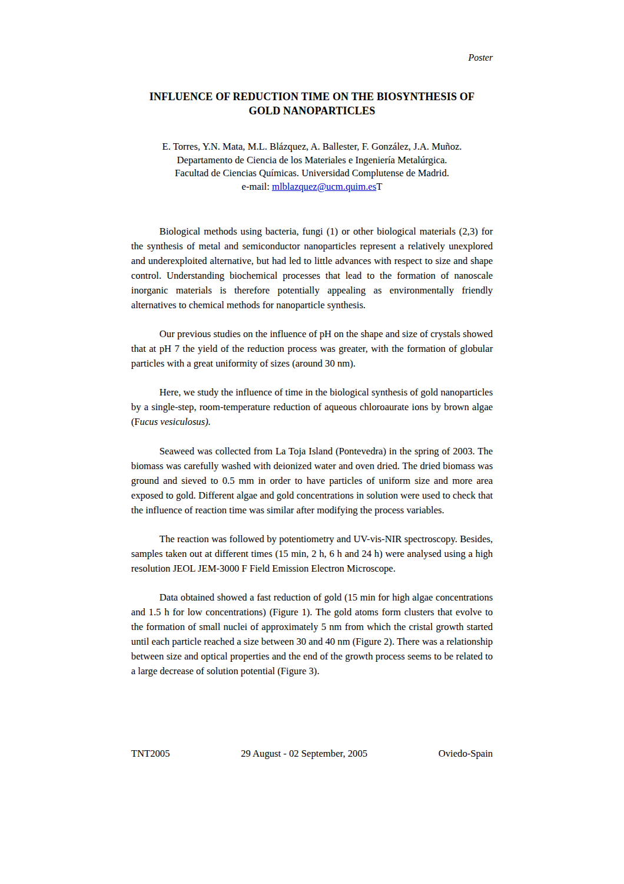Poster
INFLUENCE OF REDUCTION TIME ON THE BIOSYNTHESIS OF
GOLD NANOPARTICLES
E. Torres, Y.N. Mata, M.L. Blázquez, A. Ballester, F. González, J.A. Muñoz.
Departamento de Ciencia de los Materiales e Ingeniería Metalúrgica.
Facultad de Ciencias Químicas. Universidad Complutense de Madrid.
e-mail: mlblazquez@ucm.quim.es T
Biological methods using bacteria, fungi (1) or other biological materials (2,3) for the synthesis of metal and semiconductor nanoparticles represent a relatively unexplored and underexploited alternative, but had led to little advances with respect to size and shape control. Understanding biochemical processes that lead to the formation of nanoscale inorganic materials is therefore potentially appealing as environmentally friendly alternatives to chemical methods for nanoparticle synthesis.
Our previous studies on the influence of pH on the shape and size of crystals showed that at pH 7 the yield of the reduction process was greater, with the formation of globular particles with a great uniformity of sizes (around 30 nm).
Here, we study the influence of time in the biological synthesis of gold nanoparticles by a single-step, room-temperature reduction of aqueous chloroaurate ions by brown algae (Fucus vesiculosus).
Seaweed was collected from La Toja Island (Pontevedra) in the spring of 2003. The biomass was carefully washed with deionized water and oven dried. The dried biomass was ground and sieved to 0.5 mm in order to have particles of uniform size and more area exposed to gold. Different algae and gold concentrations in solution were used to check that the influence of reaction time was similar after modifying the process variables.
The reaction was followed by potentiometry and UV-vis-NIR spectroscopy. Besides, samples taken out at different times (15 min, 2 h, 6 h and 24 h) were analysed using a high resolution JEOL JEM-3000 F Field Emission Electron Microscope.
Data obtained showed a fast reduction of gold (15 min for high algae concentrations and 1.5 h for low concentrations) (Figure 1). The gold atoms form clusters that evolve to the formation of small nuclei of approximately 5 nm from which the cristal growth started until each particle reached a size between 30 and 40 nm (Figure 2). There was a relationship between size and optical properties and the end of the growth process seems to be related to a large decrease of solution potential (Figure 3).
TNT2005
29 August - 02 September, 2005
Oviedo-Spain